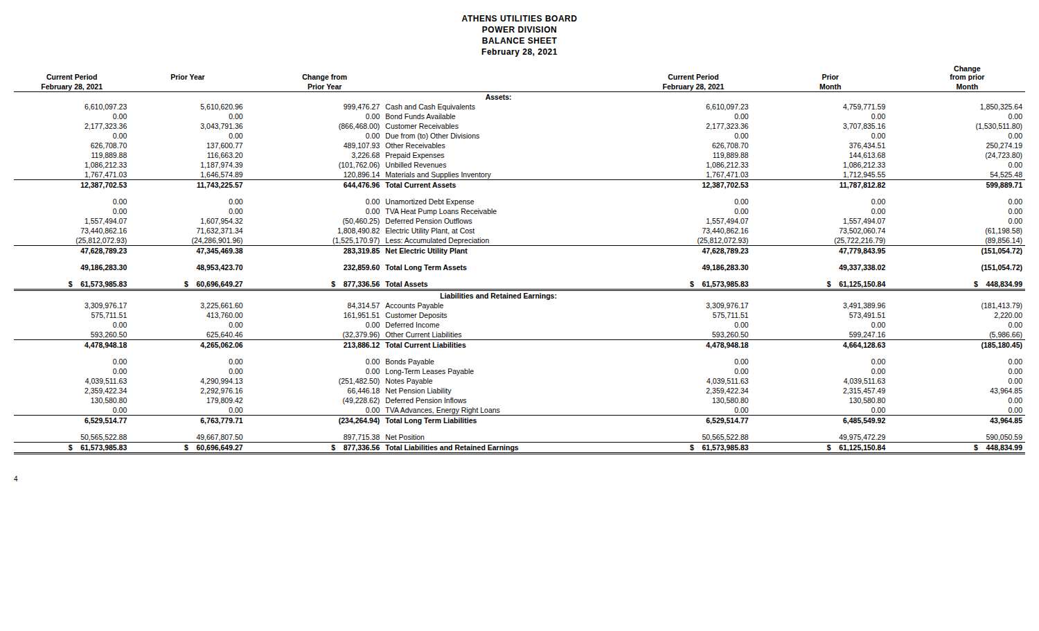ATHENS UTILITIES BOARD
POWER DIVISION
BALANCE SHEET
February 28, 2021
| Current Period | Prior Year | | Change from | | | Current Period | | Prior | | Change from prior |
| --- | --- | --- | --- | --- | --- | --- | --- | --- | --- | --- |
| February 28, 2021 | | | Prior Year | | | February 28, 2021 | | Month | | Month |
| | Assets: | |
| 6,610,097.23 | 5,610,620.96 | | 999,476.27 | Cash and Cash Equivalents | | 6,610,097.23 | | 4,759,771.59 | | 1,850,325.64 |
| 0.00 | 0.00 | | 0.00 | Bond Funds Available | | 0.00 | | 0.00 | | 0.00 |
| 2,177,323.36 | 3,043,791.36 | | (866,468.00) | Customer Receivables | | 2,177,323.36 | | 3,707,835.16 | | (1,530,511.80) |
| 0.00 | 0.00 | | 0.00 | Due from (to) Other Divisions | | 0.00 | | 0.00 | | 0.00 |
| 626,708.70 | 137,600.77 | | 489,107.93 | Other Receivables | | 626,708.70 | | 376,434.51 | | 250,274.19 |
| 119,889.88 | 116,663.20 | | 3,226.68 | Prepaid Expenses | | 119,889.88 | | 144,613.68 | | (24,723.80) |
| 1,086,212.33 | 1,187,974.39 | | (101,762.06) | Unbilled Revenues | | 1,086,212.33 | | 1,086,212.33 | | 0.00 |
| 1,767,471.03 | 1,646,574.89 | | 120,896.14 | Materials and Supplies Inventory | | 1,767,471.03 | | 1,712,945.55 | | 54,525.48 |
| 12,387,702.53 | 11,743,225.57 | | 644,476.96 | Total Current Assets | | 12,387,702.53 | | 11,787,812.82 | | 599,889.71 |
| 0.00 | 0.00 | | 0.00 | Unamortized Debt Expense | | 0.00 | | 0.00 | | 0.00 |
| 0.00 | 0.00 | | 0.00 | TVA Heat Pump Loans Receivable | | 0.00 | | 0.00 | | 0.00 |
| 1,557,494.07 | 1,607,954.32 | | (50,460.25) | Deferred Pension Outflows | | 1,557,494.07 | | 1,557,494.07 | | 0.00 |
| 73,440,862.16 | 71,632,371.34 | | 1,808,490.82 | Electric Utility Plant, at Cost | | 73,440,862.16 | | 73,502,060.74 | | (61,198.58) |
| (25,812,072.93) | (24,286,901.96) | | (1,525,170.97) | Less: Accumulated Depreciation | | (25,812,072.93) | | (25,722,216.79) | | (89,856.14) |
| 47,628,789.23 | 47,345,469.38 | | 283,319.85 | Net Electric Utility Plant | | 47,628,789.23 | | 47,779,843.95 | | (151,054.72) |
| 49,186,283.30 | 48,953,423.70 | | 232,859.60 | Total Long Term Assets | | 49,186,283.30 | | 49,337,338.02 | | (151,054.72) |
| $ 61,573,985.83 | $ 60,696,649.27 | | $ 877,336.56 | Total Assets | | $ 61,573,985.83 | | $ 61,125,150.84 | | $ 448,834.99 |
| | Liabilities and Retained Earnings: | |
| 3,309,976.17 | 3,225,661.60 | | 84,314.57 | Accounts Payable | | 3,309,976.17 | | 3,491,389.96 | | (181,413.79) |
| 575,711.51 | 413,760.00 | | 161,951.51 | Customer Deposits | | 575,711.51 | | 573,491.51 | | 2,220.00 |
| 0.00 | 0.00 | | 0.00 | Deferred Income | | 0.00 | | 0.00 | | 0.00 |
| 593,260.50 | 625,640.46 | | (32,379.96) | Other Current Liabilities | | 593,260.50 | | 599,247.16 | | (5,986.66) |
| 4,478,948.18 | 4,265,062.06 | | 213,886.12 | Total Current Liabilities | | 4,478,948.18 | | 4,664,128.63 | | (185,180.45) |
| 0.00 | 0.00 | | 0.00 | Bonds Payable | | 0.00 | | 0.00 | | 0.00 |
| 0.00 | 0.00 | | 0.00 | Long-Term Leases Payable | | 0.00 | | 0.00 | | 0.00 |
| 4,039,511.63 | 4,290,994.13 | | (251,482.50) | Notes Payable | | 4,039,511.63 | | 4,039,511.63 | | 0.00 |
| 2,359,422.34 | 2,292,976.16 | | 66,446.18 | Net Pension Liability | | 2,359,422.34 | | 2,315,457.49 | | 43,964.85 |
| 130,580.80 | 179,809.42 | | (49,228.62) | Deferred Pension Inflows | | 130,580.80 | | 130,580.80 | | 0.00 |
| 0.00 | 0.00 | | 0.00 | TVA Advances, Energy Right Loans | | 0.00 | | 0.00 | | 0.00 |
| 6,529,514.77 | 6,763,779.71 | | (234,264.94) | Total Long Term Liabilities | | 6,529,514.77 | | 6,485,549.92 | | 43,964.85 |
| 50,565,522.88 | 49,667,807.50 | | 897,715.38 | Net Position | | 50,565,522.88 | | 49,975,472.29 | | 590,050.59 |
| $ 61,573,985.83 | $ 60,696,649.27 | | $ 877,336.56 | Total Liabilities and Retained Earnings | | $ 61,573,985.83 | | $ 61,125,150.84 | | $ 448,834.99 |
4